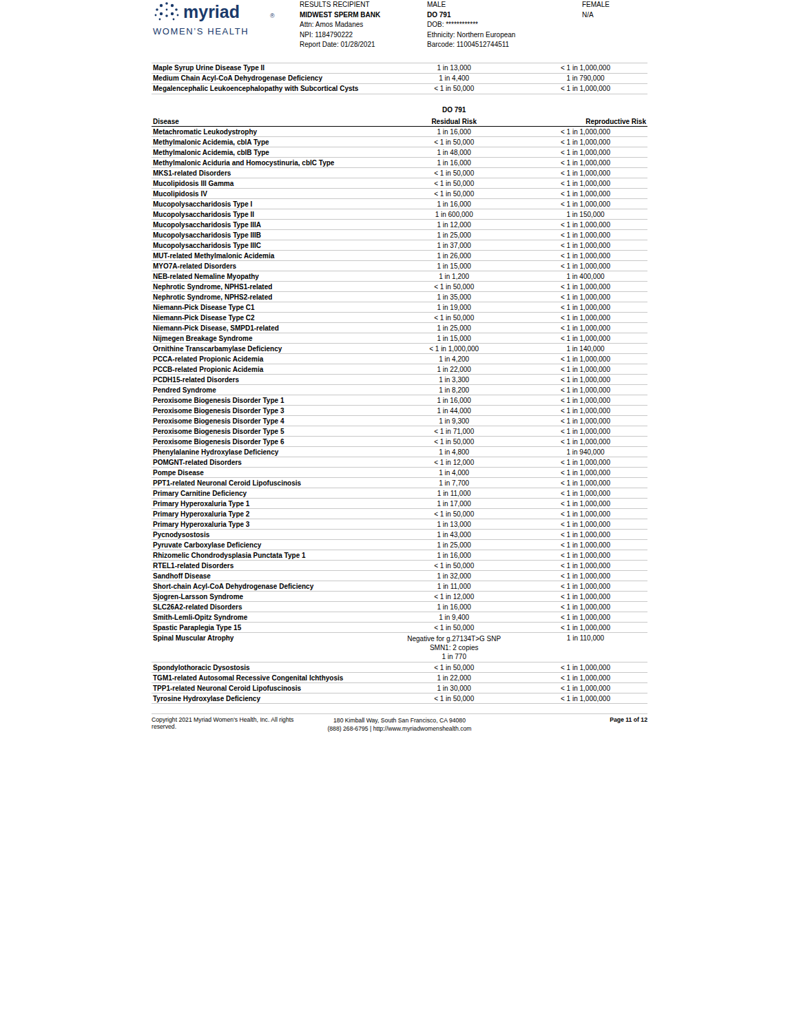myriad ® WOMEN’S HEALTH
RESULTS RECIPIENT
MIDWEST SPERM BANK
Attn: Amos Madanes
NPI: 1184790222
Report Date: 01/28/2021
MALE
DO 791
DOB: ************
Ethnicity: Northern European
Barcode: 11004512744511
FEMALE
N/A
| Maple Syrup Urine Disease Type II | 1 in 13,000 | < 1 in 1,000,000 |
| Medium Chain Acyl-CoA Dehydrogenase Deficiency | 1 in 4,400 | 1 in 790,000 |
| Megalencephalic Leukoencephalopathy with Subcortical Cysts | < 1 in 50,000 | < 1 in 1,000,000 |
| | DO 791 | |
| Disease | Residual Risk | Reproductive Risk |
| Metachromatic Leukodystrophy | 1 in 16,000 | < 1 in 1,000,000 |
| Methylmalonic Acidemia, cblA Type | < 1 in 50,000 | < 1 in 1,000,000 |
| Methylmalonic Acidemia, cblB Type | 1 in 48,000 | < 1 in 1,000,000 |
| Methylmalonic Aciduria and Homocystinuria, cblC Type | 1 in 16,000 | < 1 in 1,000,000 |
| MKS1-related Disorders | < 1 in 50,000 | < 1 in 1,000,000 |
| Mucolipidosis III Gamma | < 1 in 50,000 | < 1 in 1,000,000 |
| Mucolipidosis IV | < 1 in 50,000 | < 1 in 1,000,000 |
| Mucopolysaccharidosis Type I | 1 in 16,000 | < 1 in 1,000,000 |
| Mucopolysaccharidosis Type II | 1 in 600,000 | 1 in 150,000 |
| Mucopolysaccharidosis Type IIIA | 1 in 12,000 | < 1 in 1,000,000 |
| Mucopolysaccharidosis Type IIIB | 1 in 25,000 | < 1 in 1,000,000 |
| Mucopolysaccharidosis Type IIIC | 1 in 37,000 | < 1 in 1,000,000 |
| MUT-related Methylmalonic Acidemia | 1 in 26,000 | < 1 in 1,000,000 |
| MYO7A-related Disorders | 1 in 15,000 | < 1 in 1,000,000 |
| NEB-related Nemaline Myopathy | 1 in 1,200 | 1 in 400,000 |
| Nephrotic Syndrome, NPHS1-related | < 1 in 50,000 | < 1 in 1,000,000 |
| Nephrotic Syndrome, NPHS2-related | 1 in 35,000 | < 1 in 1,000,000 |
| Niemann-Pick Disease Type C1 | 1 in 19,000 | < 1 in 1,000,000 |
| Niemann-Pick Disease Type C2 | < 1 in 50,000 | < 1 in 1,000,000 |
| Niemann-Pick Disease, SMPD1-related | 1 in 25,000 | < 1 in 1,000,000 |
| Nijmegen Breakage Syndrome | 1 in 15,000 | < 1 in 1,000,000 |
| Ornithine Transcarbamylase Deficiency | < 1 in 1,000,000 | 1 in 140,000 |
| PCCA-related Propionic Acidemia | 1 in 4,200 | < 1 in 1,000,000 |
| PCCB-related Propionic Acidemia | 1 in 22,000 | < 1 in 1,000,000 |
| PCDH15-related Disorders | 1 in 3,300 | < 1 in 1,000,000 |
| Pendred Syndrome | 1 in 8,200 | < 1 in 1,000,000 |
| Peroxisome Biogenesis Disorder Type 1 | 1 in 16,000 | < 1 in 1,000,000 |
| Peroxisome Biogenesis Disorder Type 3 | 1 in 44,000 | < 1 in 1,000,000 |
| Peroxisome Biogenesis Disorder Type 4 | 1 in 9,300 | < 1 in 1,000,000 |
| Peroxisome Biogenesis Disorder Type 5 | < 1 in 71,000 | < 1 in 1,000,000 |
| Peroxisome Biogenesis Disorder Type 6 | < 1 in 50,000 | < 1 in 1,000,000 |
| Phenylalanine Hydroxylase Deficiency | 1 in 4,800 | 1 in 940,000 |
| POMGNT-related Disorders | < 1 in 12,000 | < 1 in 1,000,000 |
| Pompe Disease | 1 in 4,000 | < 1 in 1,000,000 |
| PPT1-related Neuronal Ceroid Lipofuscinosis | 1 in 7,700 | < 1 in 1,000,000 |
| Primary Carnitine Deficiency | 1 in 11,000 | < 1 in 1,000,000 |
| Primary Hyperoxaluria Type 1 | 1 in 17,000 | < 1 in 1,000,000 |
| Primary Hyperoxaluria Type 2 | < 1 in 50,000 | < 1 in 1,000,000 |
| Primary Hyperoxaluria Type 3 | 1 in 13,000 | < 1 in 1,000,000 |
| Pycnodysostosis | 1 in 43,000 | < 1 in 1,000,000 |
| Pyruvate Carboxylase Deficiency | 1 in 25,000 | < 1 in 1,000,000 |
| Rhizomelic Chondrodysplasia Punctata Type 1 | 1 in 16,000 | < 1 in 1,000,000 |
| RTEL1-related Disorders | < 1 in 50,000 | < 1 in 1,000,000 |
| Sandhoff Disease | 1 in 32,000 | < 1 in 1,000,000 |
| Short-chain Acyl-CoA Dehydrogenase Deficiency | 1 in 11,000 | < 1 in 1,000,000 |
| Sjogren-Larsson Syndrome | < 1 in 12,000 | < 1 in 1,000,000 |
| SLC26A2-related Disorders | 1 in 16,000 | < 1 in 1,000,000 |
| Smith-Lemli-Opitz Syndrome | 1 in 9,400 | < 1 in 1,000,000 |
| Spastic Paraplegia Type 15 | < 1 in 50,000 | < 1 in 1,000,000 |
| Spinal Muscular Atrophy | Negative for g.27134T>G SNP SMN1: 2 copies 1 in 770 | 1 in 110,000 |
| Spondylothoracic Dysostosis | < 1 in 50,000 | < 1 in 1,000,000 |
| TGM1-related Autosomal Recessive Congenital Ichthyosis | 1 in 22,000 | < 1 in 1,000,000 |
| TPP1-related Neuronal Ceroid Lipofuscinosis | 1 in 30,000 | < 1 in 1,000,000 |
| Tyrosine Hydroxylase Deficiency | < 1 in 50,000 | < 1 in 1,000,000 |
Copyright 2021 Myriad Women's Health, Inc. All rights reserved.
180 Kimball Way, South San Francisco, CA 94080
(888) 268-6795 | http://www.myriadwomenshealth.com
Page 11 of 12